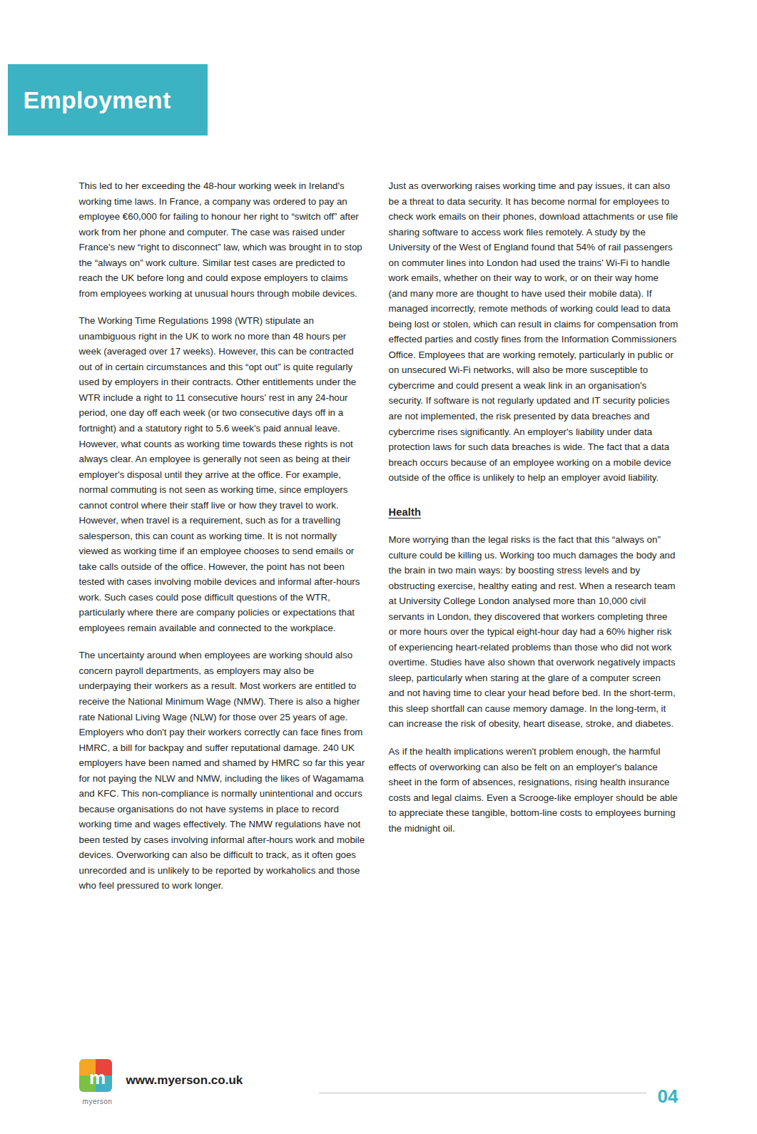Employment
This led to her exceeding the 48-hour working week in Ireland's working time laws. In France, a company was ordered to pay an employee €60,000 for failing to honour her right to “switch off” after work from her phone and computer. The case was raised under France's new “right to disconnect” law, which was brought in to stop the “always on” work culture. Similar test cases are predicted to reach the UK before long and could expose employers to claims from employees working at unusual hours through mobile devices.
The Working Time Regulations 1998 (WTR) stipulate an unambiguous right in the UK to work no more than 48 hours per week (averaged over 17 weeks). However, this can be contracted out of in certain circumstances and this “opt out” is quite regularly used by employers in their contracts. Other entitlements under the WTR include a right to 11 consecutive hours' rest in any 24-hour period, one day off each week (or two consecutive days off in a fortnight) and a statutory right to 5.6 week's paid annual leave. However, what counts as working time towards these rights is not always clear. An employee is generally not seen as being at their employer's disposal until they arrive at the office. For example, normal commuting is not seen as working time, since employers cannot control where their staff live or how they travel to work. However, when travel is a requirement, such as for a travelling salesperson, this can count as working time. It is not normally viewed as working time if an employee chooses to send emails or take calls outside of the office. However, the point has not been tested with cases involving mobile devices and informal after-hours work. Such cases could pose difficult questions of the WTR, particularly where there are company policies or expectations that employees remain available and connected to the workplace.
The uncertainty around when employees are working should also concern payroll departments, as employers may also be underpaying their workers as a result. Most workers are entitled to receive the National Minimum Wage (NMW). There is also a higher rate National Living Wage (NLW) for those over 25 years of age. Employers who don't pay their workers correctly can face fines from HMRC, a bill for backpay and suffer reputational damage. 240 UK employers have been named and shamed by HMRC so far this year for not paying the NLW and NMW, including the likes of Wagamama and KFC. This non-compliance is normally unintentional and occurs because organisations do not have systems in place to record working time and wages effectively. The NMW regulations have not been tested by cases involving informal after-hours work and mobile devices. Overworking can also be difficult to track, as it often goes unrecorded and is unlikely to be reported by workaholics and those who feel pressured to work longer.
Just as overworking raises working time and pay issues, it can also be a threat to data security. It has become normal for employees to check work emails on their phones, download attachments or use file sharing software to access work files remotely. A study by the University of the West of England found that 54% of rail passengers on commuter lines into London had used the trains' Wi-Fi to handle work emails, whether on their way to work, or on their way home (and many more are thought to have used their mobile data). If managed incorrectly, remote methods of working could lead to data being lost or stolen, which can result in claims for compensation from effected parties and costly fines from the Information Commissioners Office. Employees that are working remotely, particularly in public or on unsecured Wi-Fi networks, will also be more susceptible to cybercrime and could present a weak link in an organisation's security. If software is not regularly updated and IT security policies are not implemented, the risk presented by data breaches and cybercrime rises significantly. An employer's liability under data protection laws for such data breaches is wide. The fact that a data breach occurs because of an employee working on a mobile device outside of the office is unlikely to help an employer avoid liability.
Health
More worrying than the legal risks is the fact that this “always on” culture could be killing us. Working too much damages the body and the brain in two main ways: by boosting stress levels and by obstructing exercise, healthy eating and rest. When a research team at University College London analysed more than 10,000 civil servants in London, they discovered that workers completing three or more hours over the typical eight-hour day had a 60% higher risk of experiencing heart-related problems than those who did not work overtime. Studies have also shown that overwork negatively impacts sleep, particularly when staring at the glare of a computer screen and not having time to clear your head before bed. In the short-term, this sleep shortfall can cause memory damage. In the long-term, it can increase the risk of obesity, heart disease, stroke, and diabetes.
As if the health implications weren't problem enough, the harmful effects of overworking can also be felt on an employer's balance sheet in the form of absences, resignations, rising health insurance costs and legal claims. Even a Scrooge-like employer should be able to appreciate these tangible, bottom-line costs to employees burning the midnight oil.
m
myerson
www.myerson.co.uk
04